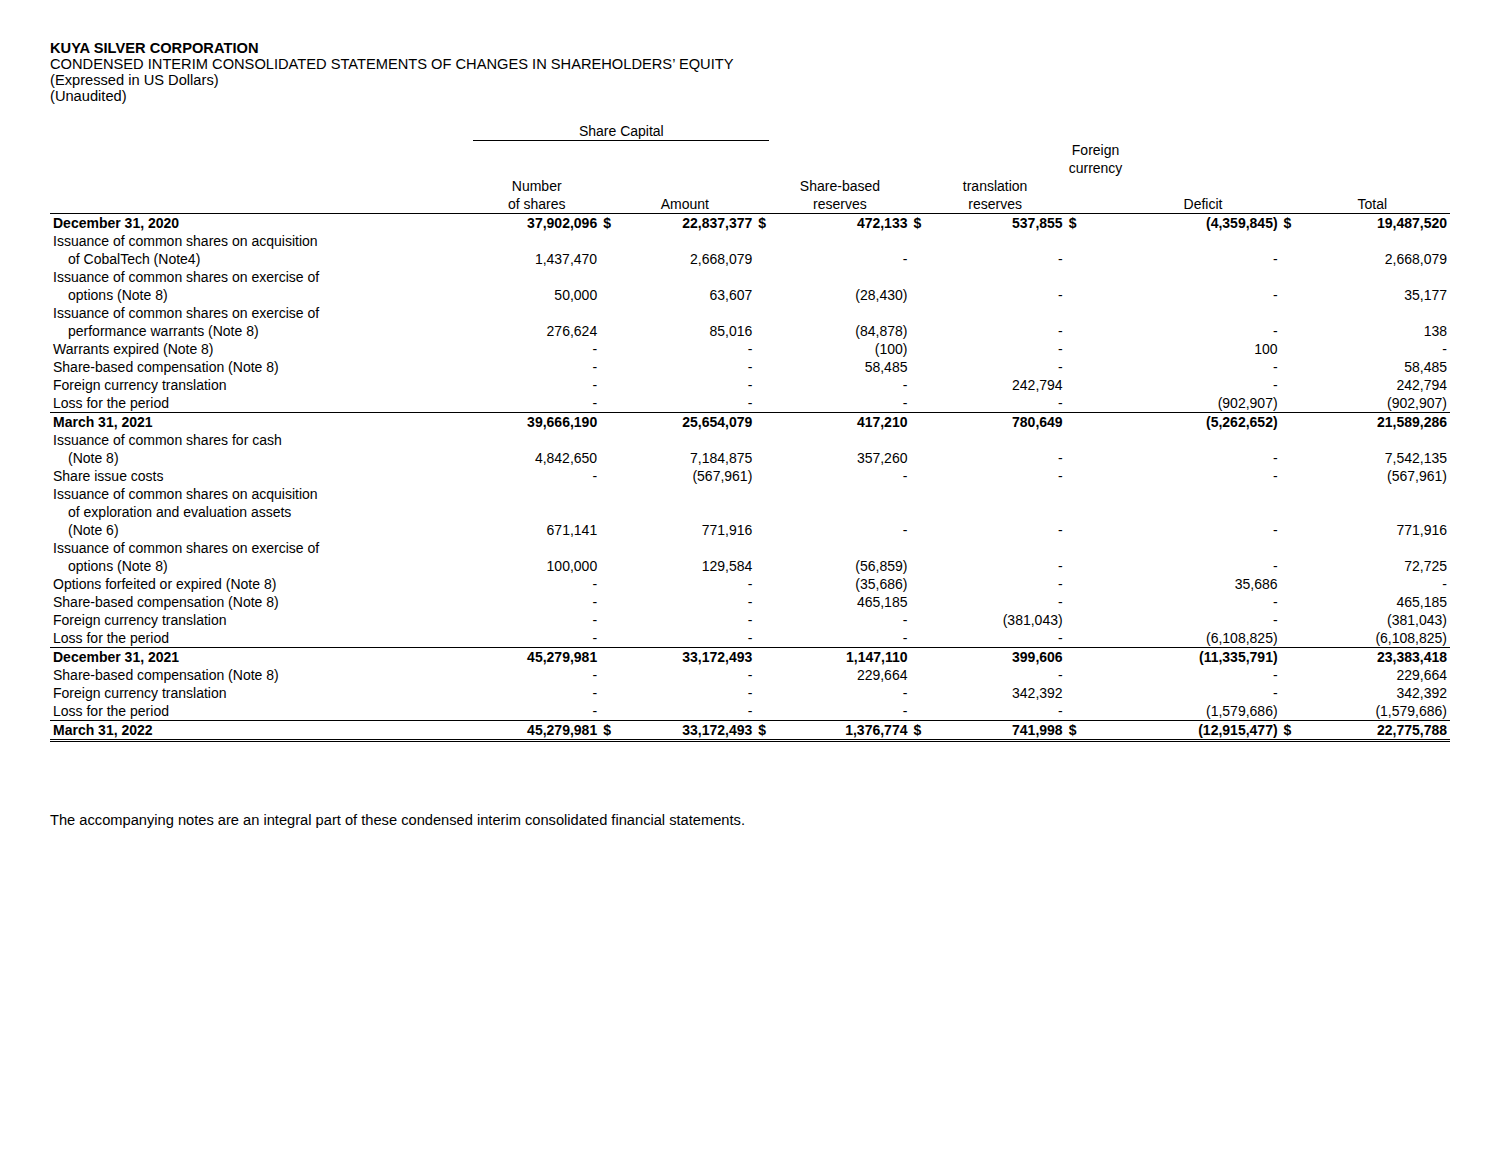KUYA SILVER CORPORATION
CONDENSED INTERIM CONSOLIDATED STATEMENTS OF CHANGES IN SHAREHOLDERS’ EQUITY
(Expressed in US Dollars)
(Unaudited)
| | Share Capital | |
| | | | | | Foreign | |
| | | | | | currency | |
| | Number | | | | Share-based | | translation | | | |
| | of shares | | Amount | | reserves | | reserves | | Deficit | | Total |
| December 31, 2020 | 37,902,096 | $ | 22,837,377 | $ | 472,133 | $ | 537,855 | $ | (4,359,845) | $ | 19,487,520 |
| Issuance of common shares on acquisition | |
| of CobalTech (Note4) | 1,437,470 | | 2,668,079 | | - | | - | | - | | 2,668,079 |
| Issuance of common shares on exercise of | |
| options (Note 8) | 50,000 | | 63,607 | | (28,430) | | - | | - | | 35,177 |
| Issuance of common shares on exercise of | |
| performance warrants (Note 8) | 276,624 | | 85,016 | | (84,878) | | - | | - | | 138 |
| Warrants expired (Note 8) | - | | - | | (100) | | - | | 100 | | - |
| Share-based compensation (Note 8) | - | | - | | 58,485 | | - | | - | | 58,485 |
| Foreign currency translation | - | | - | | - | | 242,794 | | - | | 242,794 |
| Loss for the period | - | | - | | - | | - | | (902,907) | | (902,907) |
| March 31, 2021 | 39,666,190 | | 25,654,079 | | 417,210 | | 780,649 | | (5,262,652) | | 21,589,286 |
| Issuance of common shares for cash | |
| (Note 8) | 4,842,650 | | 7,184,875 | | 357,260 | | - | | - | | 7,542,135 |
| Share issue costs | - | | (567,961) | | - | | - | | - | | (567,961) |
| Issuance of common shares on acquisition | |
| of exploration and evaluation assets | |
| (Note 6) | 671,141 | | 771,916 | | - | | - | | - | | 771,916 |
| Issuance of common shares on exercise of | |
| options (Note 8) | 100,000 | | 129,584 | | (56,859) | | - | | - | | 72,725 |
| Options forfeited or expired (Note 8) | - | | - | | (35,686) | | - | | 35,686 | | - |
| Share-based compensation (Note 8) | - | | - | | 465,185 | | - | | - | | 465,185 |
| Foreign currency translation | - | | - | | - | | (381,043) | | - | | (381,043) |
| Loss for the period | - | | - | | - | | - | | (6,108,825) | | (6,108,825) |
| December 31, 2021 | 45,279,981 | | 33,172,493 | | 1,147,110 | | 399,606 | | (11,335,791) | | 23,383,418 |
| Share-based compensation (Note 8) | - | | - | | 229,664 | | - | | - | | 229,664 |
| Foreign currency translation | - | | - | | - | | 342,392 | | - | | 342,392 |
| Loss for the period | - | | - | | - | | - | | (1,579,686) | | (1,579,686) |
| March 31, 2022 | 45,279,981 | $ | 33,172,493 | $ | 1,376,774 | $ | 741,998 | $ | (12,915,477) | $ | 22,775,788 |
The accompanying notes are an integral part of these condensed interim consolidated financial statements.